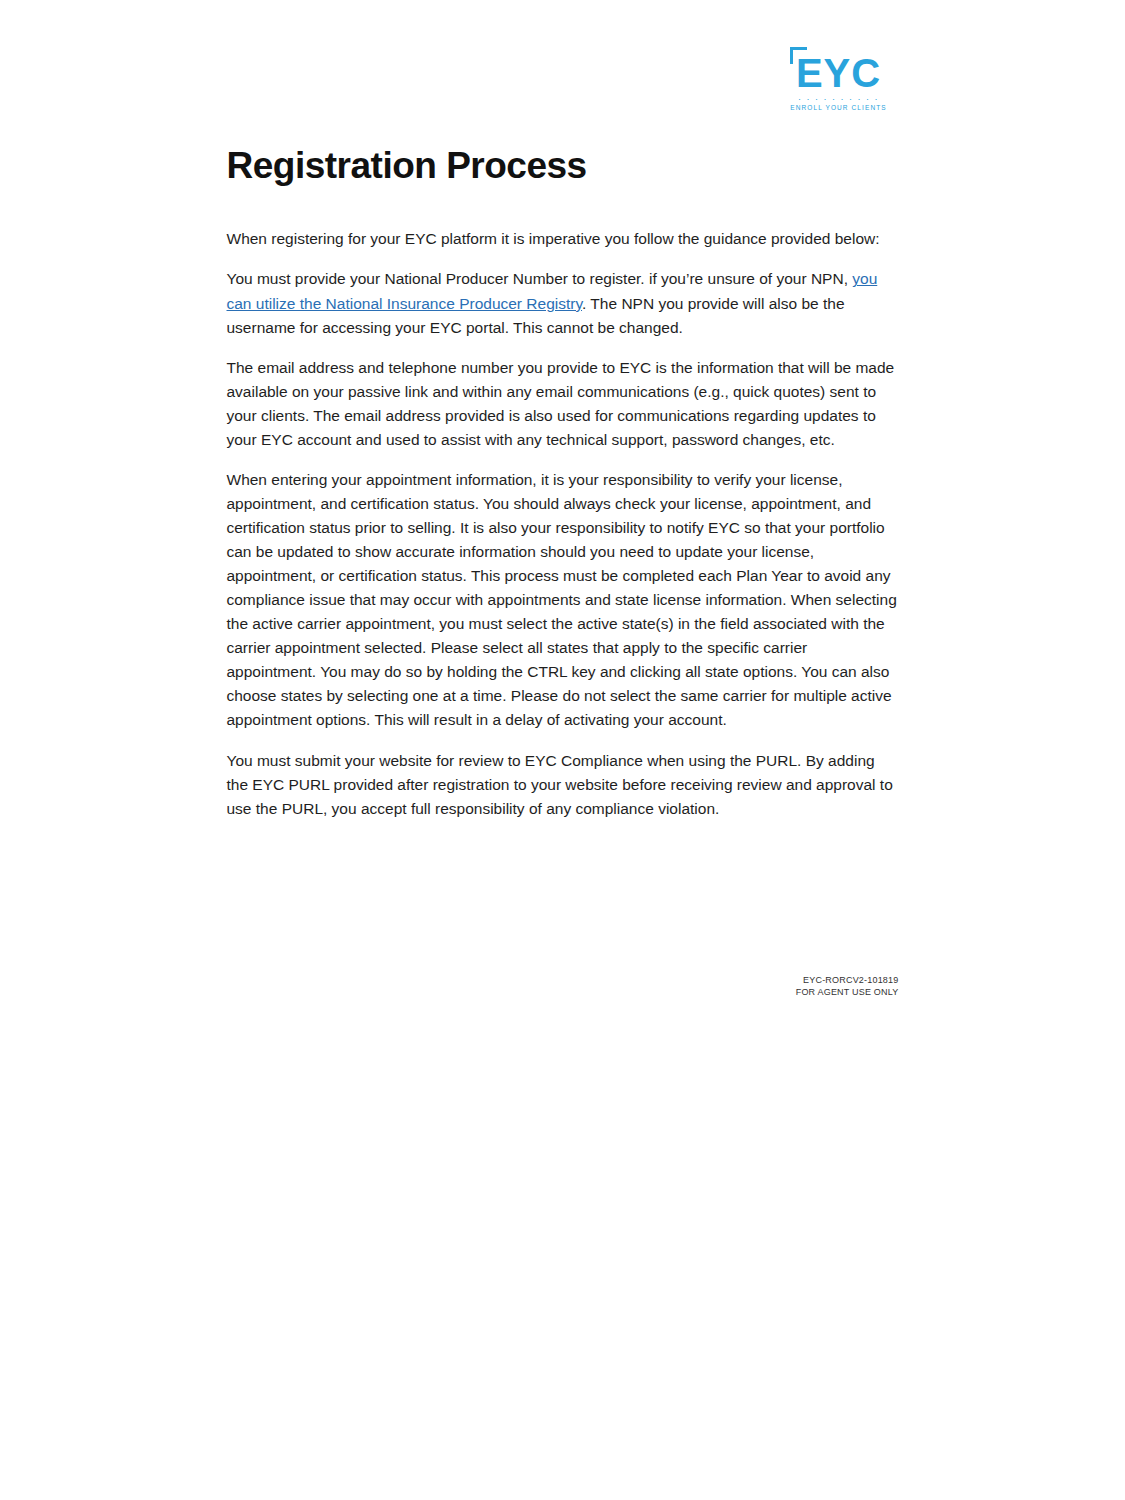EYC
· · · · · · · · · ·
Enroll Your Clients
Registration Process
When registering for your EYC platform it is imperative you follow the guidance provided below:
You must provide your National Producer Number to register. if you’re unsure of your NPN, you can utilize the National Insurance Producer Registry. The NPN you provide will also be the username for accessing your EYC portal. This cannot be changed.
The email address and telephone number you provide to EYC is the information that will be made available on your passive link and within any email communications (e.g., quick quotes) sent to your clients. The email address provided is also used for communications regarding updates to your EYC account and used to assist with any technical support, password changes, etc.
When entering your appointment information, it is your responsibility to verify your license, appointment, and certification status. You should always check your license, appointment, and certification status prior to selling. It is also your responsibility to notify EYC so that your portfolio can be updated to show accurate information should you need to update your license, appointment, or certification status. This process must be completed each Plan Year to avoid any compliance issue that may occur with appointments and state license information. When selecting the active carrier appointment, you must select the active state(s) in the field associated with the carrier appointment selected. Please select all states that apply to the specific carrier appointment. You may do so by holding the CTRL key and clicking all state options. You can also choose states by selecting one at a time. Please do not select the same carrier for multiple active appointment options. This will result in a delay of activating your account.
You must submit your website for review to EYC Compliance when using the PURL. By adding the EYC PURL provided after registration to your website before receiving review and approval to use the PURL, you accept full responsibility of any compliance violation.
EYC-RORCV2-101819
FOR AGENT USE ONLY